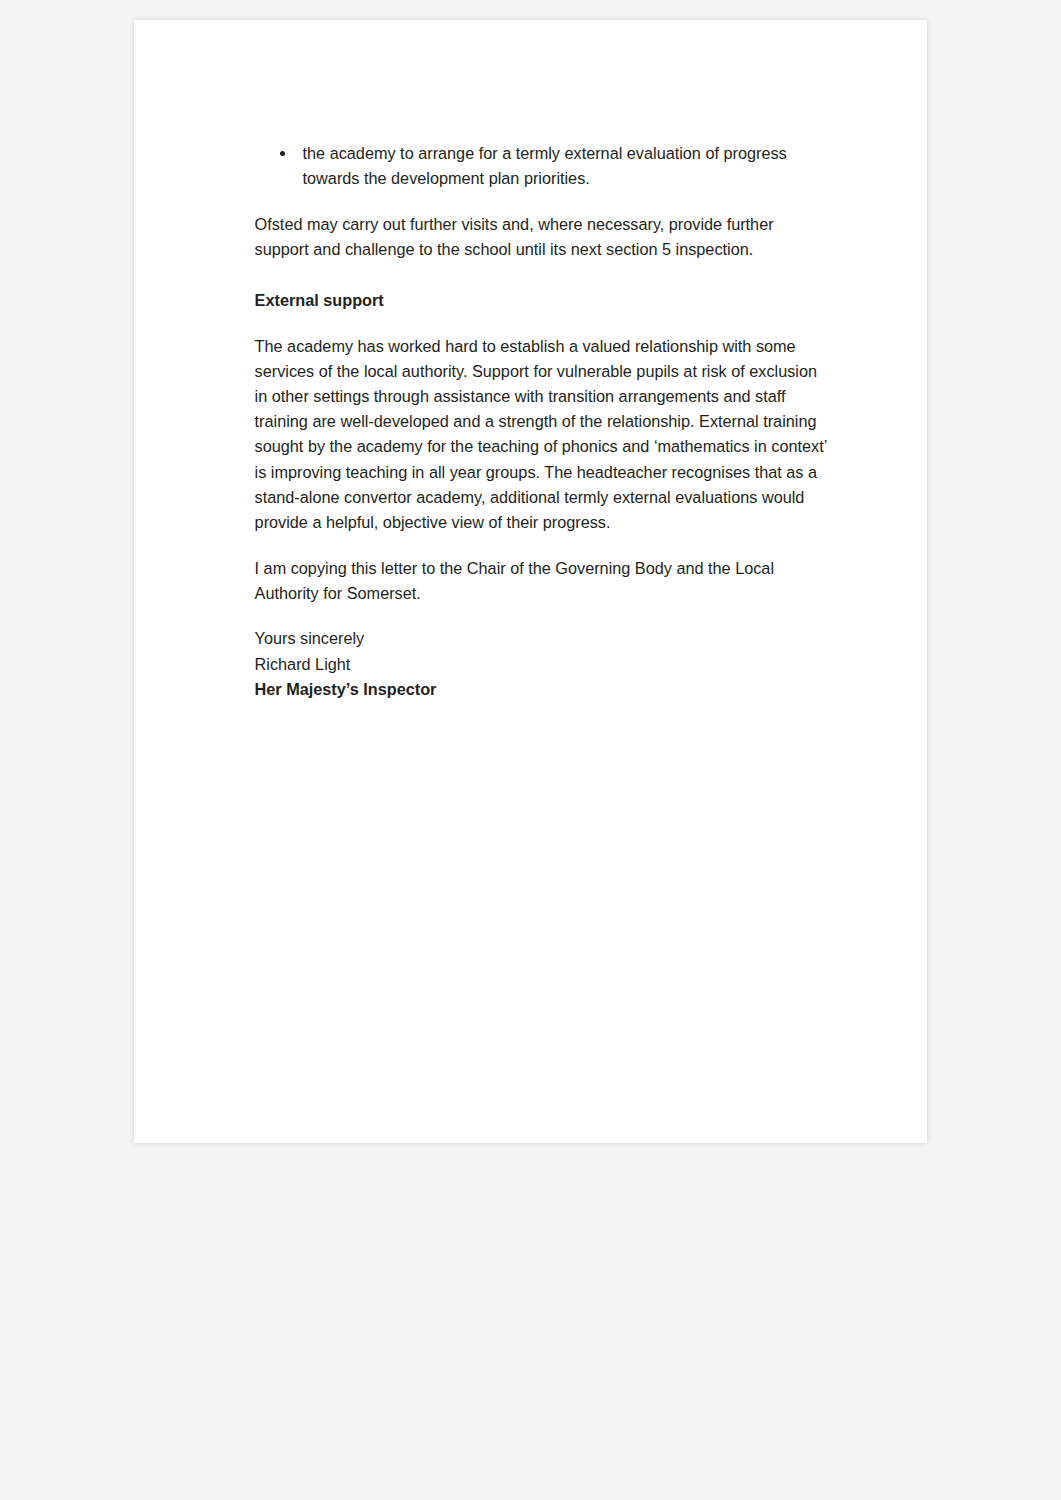the academy to arrange for a termly external evaluation of progress towards the development plan priorities.
Ofsted may carry out further visits and, where necessary, provide further support and challenge to the school until its next section 5 inspection.
External support
The academy has worked hard to establish a valued relationship with some services of the local authority. Support for vulnerable pupils at risk of exclusion in other settings through assistance with transition arrangements and staff training are well-developed and a strength of the relationship. External training sought by the academy for the teaching of phonics and ‘mathematics in context’ is improving teaching in all year groups. The headteacher recognises that as a stand-alone convertor academy, additional termly external evaluations would provide a helpful, objective view of their progress.
I am copying this letter to the Chair of the Governing Body and the Local Authority for Somerset.
Yours sincerely
Richard Light
Her Majesty’s Inspector